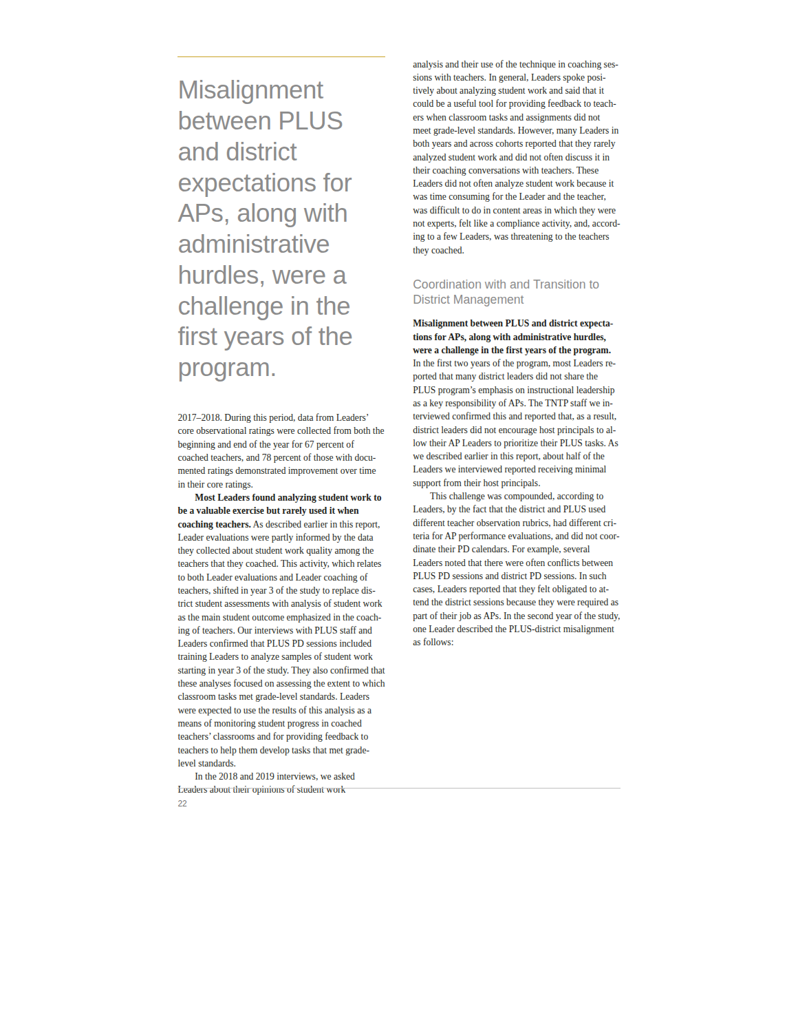Misalignment between PLUS and district expectations for APs, along with administrative hurdles, were a challenge in the first years of the program.
2017–2018. During this period, data from Leaders’ core observational ratings were collected from both the beginning and end of the year for 67 percent of coached teachers, and 78 percent of those with documented ratings demonstrated improvement over time in their core ratings.
Most Leaders found analyzing student work to be a valuable exercise but rarely used it when coaching teachers. As described earlier in this report, Leader evaluations were partly informed by the data they collected about student work quality among the teachers that they coached. This activity, which relates to both Leader evaluations and Leader coaching of teachers, shifted in year 3 of the study to replace district student assessments with analysis of student work as the main student outcome emphasized in the coaching of teachers. Our interviews with PLUS staff and Leaders confirmed that PLUS PD sessions included training Leaders to analyze samples of student work starting in year 3 of the study. They also confirmed that these analyses focused on assessing the extent to which classroom tasks met grade-level standards. Leaders were expected to use the results of this analysis as a means of monitoring student progress in coached teachers’ classrooms and for providing feedback to teachers to help them develop tasks that met grade-level standards.
In the 2018 and 2019 interviews, we asked Leaders about their opinions of student work
analysis and their use of the technique in coaching sessions with teachers. In general, Leaders spoke positively about analyzing student work and said that it could be a useful tool for providing feedback to teachers when classroom tasks and assignments did not meet grade-level standards. However, many Leaders in both years and across cohorts reported that they rarely analyzed student work and did not often discuss it in their coaching conversations with teachers. These Leaders did not often analyze student work because it was time consuming for the Leader and the teacher, was difficult to do in content areas in which they were not experts, felt like a compliance activity, and, according to a few Leaders, was threatening to the teachers they coached.
Coordination with and Transition to District Management
Misalignment between PLUS and district expectations for APs, along with administrative hurdles, were a challenge in the first years of the program. In the first two years of the program, most Leaders reported that many district leaders did not share the PLUS program’s emphasis on instructional leadership as a key responsibility of APs. The TNTP staff we interviewed confirmed this and reported that, as a result, district leaders did not encourage host principals to allow their AP Leaders to prioritize their PLUS tasks. As we described earlier in this report, about half of the Leaders we interviewed reported receiving minimal support from their host principals.
This challenge was compounded, according to Leaders, by the fact that the district and PLUS used different teacher observation rubrics, had different criteria for AP performance evaluations, and did not coordinate their PD calendars. For example, several Leaders noted that there were often conflicts between PLUS PD sessions and district PD sessions. In such cases, Leaders reported that they felt obligated to attend the district sessions because they were required as part of their job as APs. In the second year of the study, one Leader described the PLUS-district misalignment as follows:
22